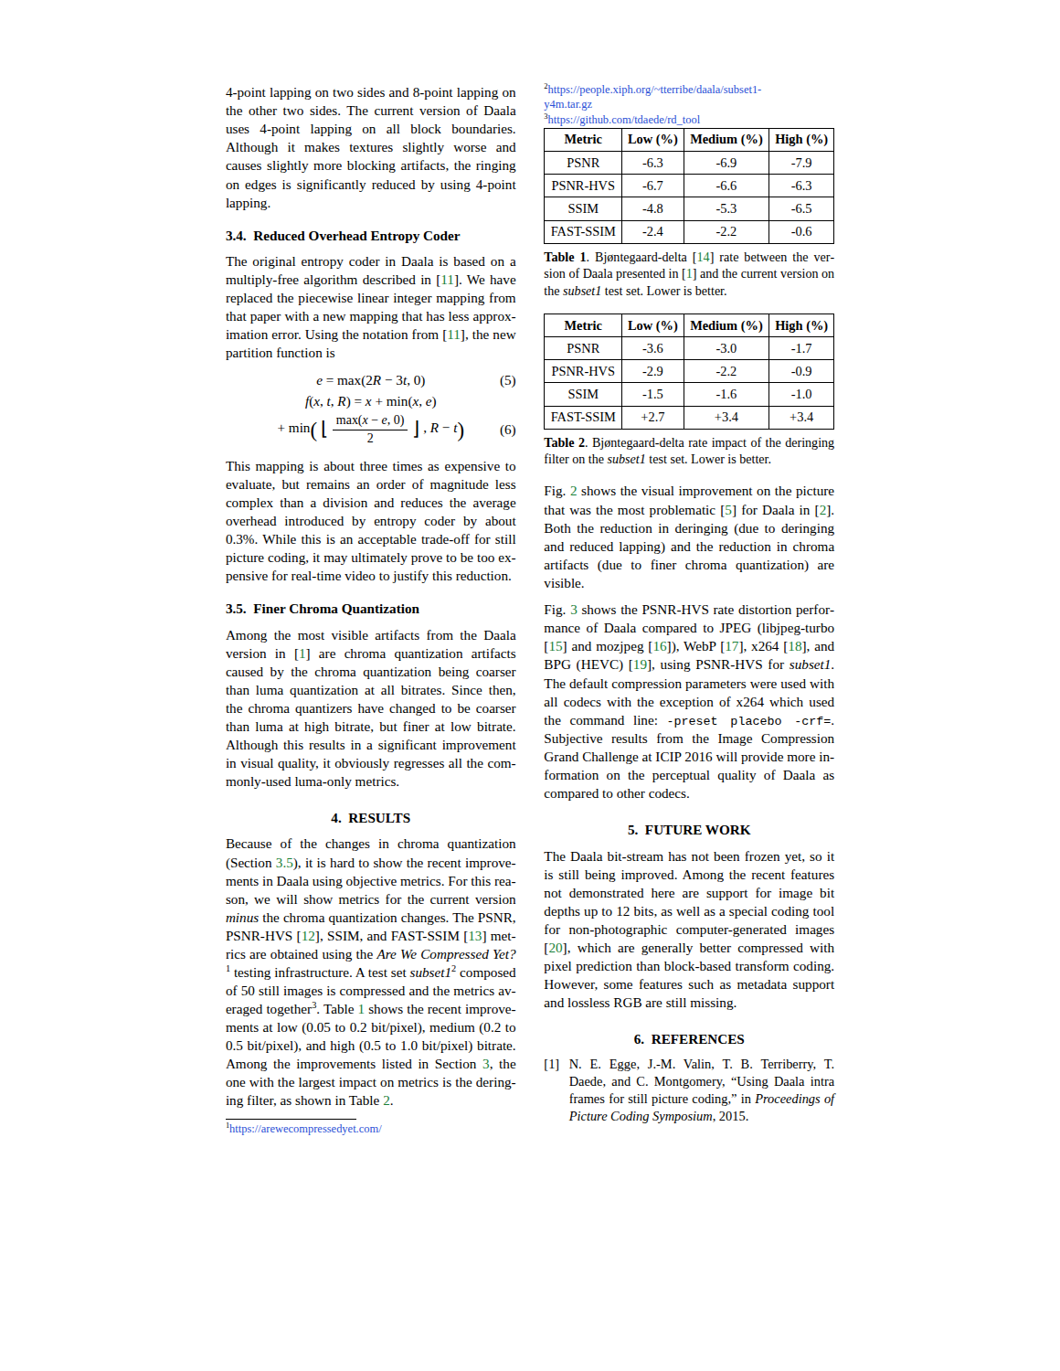4-point lapping on two sides and 8-point lapping on the other two sides. The current version of Daala uses 4-point lapping on all block boundaries. Although it makes textures slightly worse and causes slightly more blocking artifacts, the ringing on edges is significantly reduced by using 4-point lapping.
3.4. Reduced Overhead Entropy Coder
The original entropy coder in Daala is based on a multiply-free algorithm described in [11]. We have replaced the piecewise linear integer mapping from that paper with a new mapping that has less approximation error. Using the notation from [11], the new partition function is
e = max(2R − 3t, 0) (5)
f(x, t, R) = x + min(x, e)
+ min( ⌊ max(x − e, 0) 2 ⌋ , R − t) (6)
This mapping is about three times as expensive to evaluate, but remains an order of magnitude less complex than a division and reduces the average overhead introduced by entropy coder by about 0.3%. While this is an acceptable trade-off for still picture coding, it may ultimately prove to be too expensive for real-time video to justify this reduction.
3.5. Finer Chroma Quantization
Among the most visible artifacts from the Daala version in [1] are chroma quantization artifacts caused by the chroma quantization being coarser than luma quantization at all bitrates. Since then, the chroma quantizers have changed to be coarser than luma at high bitrate, but finer at low bitrate. Although this results in a significant improvement in visual quality, it obviously regresses all the commonly-used luma-only metrics.
4. Results
Because of the changes in chroma quantization (Section 3.5), it is hard to show the recent improvements in Daala using objective metrics. For this reason, we will show metrics for the current version minus the chroma quantization changes. The PSNR, PSNR-HVS [12], SSIM, and FAST-SSIM [13] metrics are obtained using the Are We Compressed Yet?1 testing infrastructure. A test set subset12 composed of 50 still images is compressed and the metrics averaged together3. Table 1 shows the recent improvements at low (0.05 to 0.2 bit/pixel), medium (0.2 to 0.5 bit/pixel), and high (0.5 to 1.0 bit/pixel) bitrate. Among the improvements listed in Section 3, the one with the largest impact on metrics is the deringing filter, as shown in Table 2.
1https://arewecompressedyet.com/
2https://people.xiph.org/~tterribe/daala/subset1-y4m.tar.gz
3https://github.com/tdaede/rd_tool
| Metric | Low (%) | Medium (%) | High (%) |
| --- | --- | --- | --- |
| PSNR | -6.3 | -6.9 | -7.9 |
| PSNR-HVS | -6.7 | -6.6 | -6.3 |
| SSIM | -4.8 | -5.3 | -6.5 |
| FAST-SSIM | -2.4 | -2.2 | -0.6 |
Table 1. Bjøntegaard-delta [14] rate between the version of Daala presented in [1] and the current version on the subset1 test set. Lower is better.
| Metric | Low (%) | Medium (%) | High (%) |
| --- | --- | --- | --- |
| PSNR | -3.6 | -3.0 | -1.7 |
| PSNR-HVS | -2.9 | -2.2 | -0.9 |
| SSIM | -1.5 | -1.6 | -1.0 |
| FAST-SSIM | +2.7 | +3.4 | +3.4 |
Table 2. Bjøntegaard-delta rate impact of the deringing filter on the subset1 test set. Lower is better.
Fig. 2 shows the visual improvement on the picture that was the most problematic [5] for Daala in [2]. Both the reduction in deringing (due to deringing and reduced lapping) and the reduction in chroma artifacts (due to finer chroma quantization) are visible.
Fig. 3 shows the PSNR-HVS rate distortion performance of Daala compared to JPEG (libjpeg-turbo [15] and mozjpeg [16]), WebP [17], x264 [18], and BPG (HEVC) [19], using PSNR-HVS for subset1. The default compression parameters were used with all codecs with the exception of x264 which used the command line: -preset placebo -crf=. Subjective results from the Image Compression Grand Challenge at ICIP 2016 will provide more information on the perceptual quality of Daala as compared to other codecs.
5. Future Work
The Daala bit-stream has not been frozen yet, so it is still being improved. Among the recent features not demonstrated here are support for image bit depths up to 12 bits, as well as a special coding tool for non-photographic computer-generated images [20], which are generally better compressed with pixel prediction than block-based transform coding. However, some features such as metadata support and lossless RGB are still missing.
6. References
[1] N. E. Egge, J.-M. Valin, T. B. Terriberry, T. Daede, and C. Montgomery, “Using Daala intra frames for still picture coding,” in Proceedings of Picture Coding Symposium, 2015.